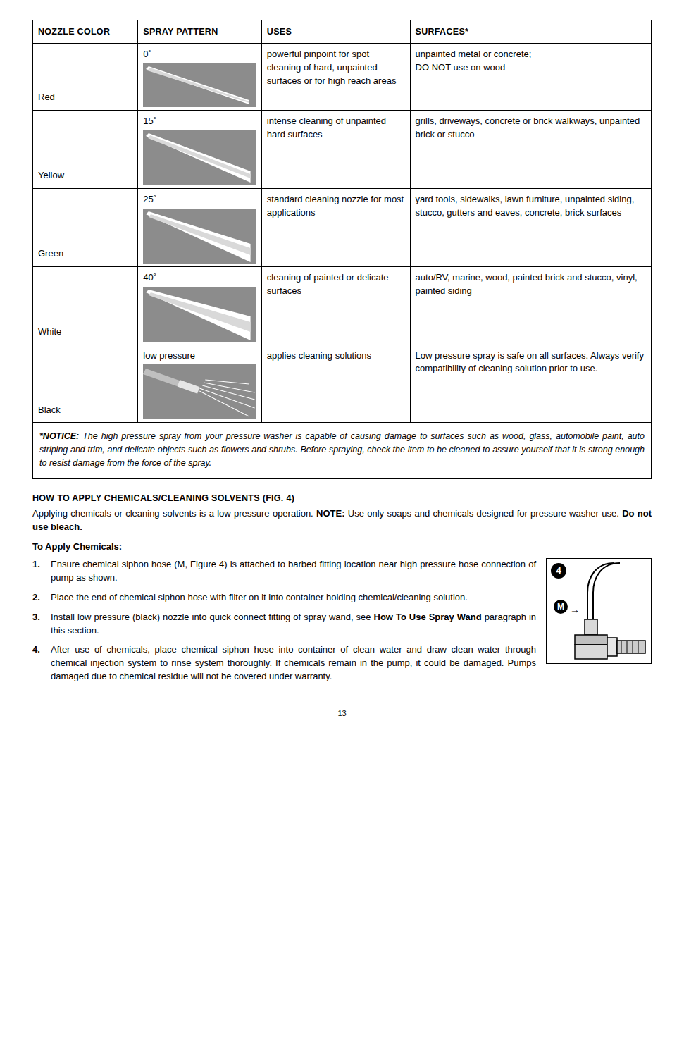| NOZZLE COLOR | SPRAY PATTERN | USES | SURFACES* |
| --- | --- | --- | --- |
| Red | 0˚ | powerful pinpoint for spot cleaning of hard, unpainted surfaces or for high reach areas | unpainted metal or concrete; DO NOT use on wood |
| Yellow | 15˚ | intense cleaning of unpainted hard surfaces | grills, driveways, concrete or brick walkways, unpainted brick or stucco |
| Green | 25˚ | standard cleaning nozzle for most applications | yard tools, sidewalks, lawn furniture, unpainted siding, stucco, gutters and eaves, concrete, brick surfaces |
| White | 40˚ | cleaning of painted or delicate surfaces | auto/RV, marine, wood, painted brick and stucco, vinyl, painted siding |
| Black | low pressure | applies cleaning solutions | Low pressure spray is safe on all surfaces. Always verify compatibility of cleaning solution prior to use. |
*NOTICE: The high pressure spray from your pressure washer is capable of causing damage to surfaces such as wood, glass, automobile paint, auto striping and trim, and delicate objects such as flowers and shrubs. Before spraying, check the item to be cleaned to assure yourself that it is strong enough to resist damage from the force of the spray.
HOW TO APPLY CHEMICALS/CLEANING SOLVENTS (FIG. 4)
Applying chemicals or cleaning solvents is a low pressure operation. NOTE: Use only soaps and chemicals designed for pressure washer use. Do not use bleach.
To Apply Chemicals:
4
M
→
Ensure chemical siphon hose (M, Figure 4) is attached to barbed fitting location near high pressure hose connection of pump as shown.
Place the end of chemical siphon hose with filter on it into container holding chemical/cleaning solution.
Install low pressure (black) nozzle into quick connect fitting of spray wand, see How To Use Spray Wand paragraph in this section.
After use of chemicals, place chemical siphon hose into container of clean water and draw clean water through chemical injection system to rinse system thoroughly. If chemicals remain in the pump, it could be damaged. Pumps damaged due to chemical residue will not be covered under warranty.
13